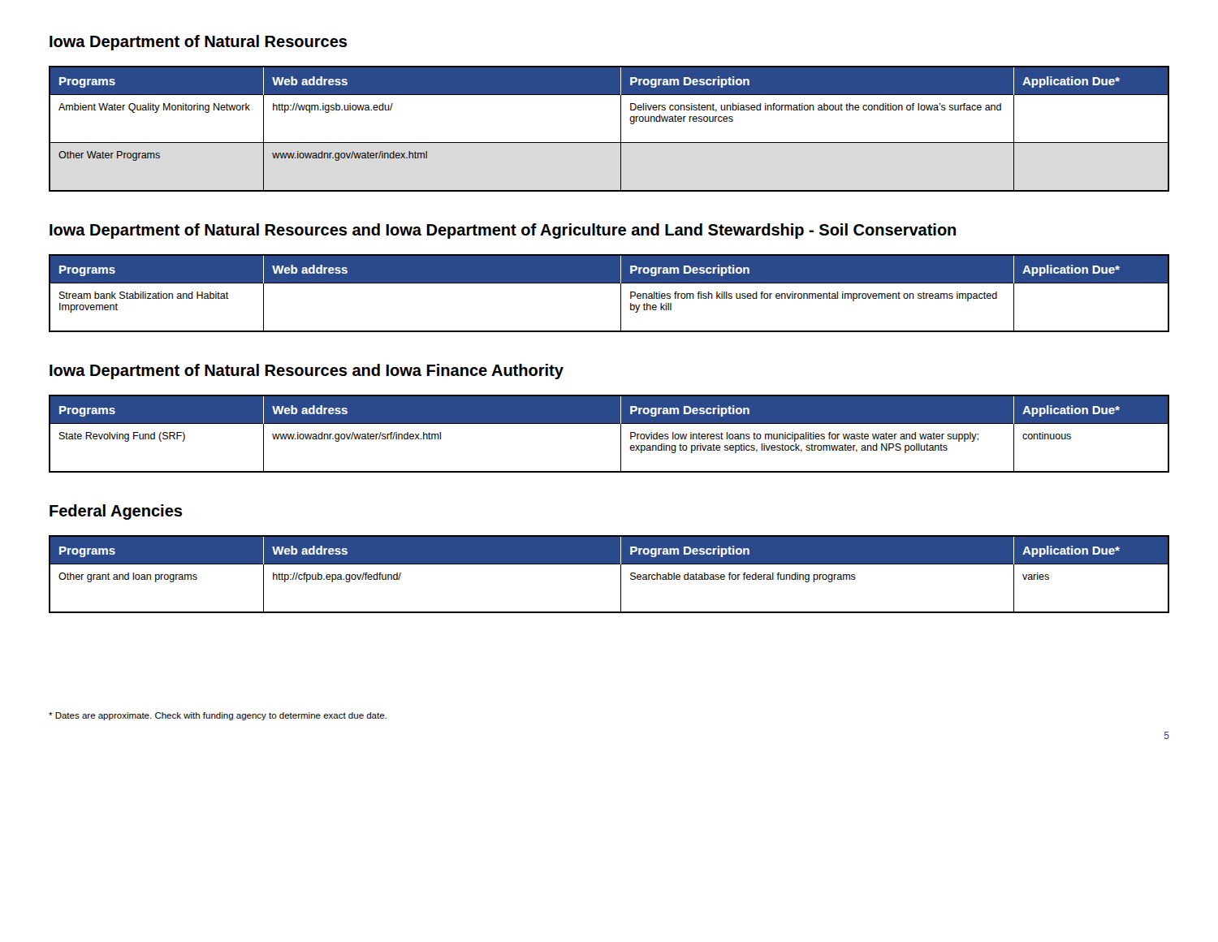Iowa Department of Natural Resources
| Programs | Web address | Program Description | Application Due* |
| --- | --- | --- | --- |
| Ambient Water Quality Monitoring Network | http://wqm.igsb.uiowa.edu/ | Delivers consistent, unbiased information about the condition of Iowa’s surface and groundwater resources | |
| Other Water Programs | www.iowadnr.gov/water/index.html | | |
Iowa Department of Natural Resources and Iowa Department of Agriculture and Land Stewardship - Soil Conservation
| Programs | Web address | Program Description | Application Due* |
| --- | --- | --- | --- |
| Stream bank Stabilization and Habitat Improvement | | Penalties from fish kills used for environmental improvement on streams impacted by the kill | |
Iowa Department of Natural Resources and Iowa Finance Authority
| Programs | Web address | Program Description | Application Due* |
| --- | --- | --- | --- |
| State Revolving Fund (SRF) | www.iowadnr.gov/water/srf/index.html | Provides low interest loans to municipalities for waste water and water supply; expanding to private septics, livestock, stromwater, and NPS pollutants | continuous |
Federal Agencies
| Programs | Web address | Program Description | Application Due* |
| --- | --- | --- | --- |
| Other grant and loan programs | http://cfpub.epa.gov/fedfund/ | Searchable database for federal funding programs | varies |
* Dates are approximate. Check with funding agency to determine exact due date.
5